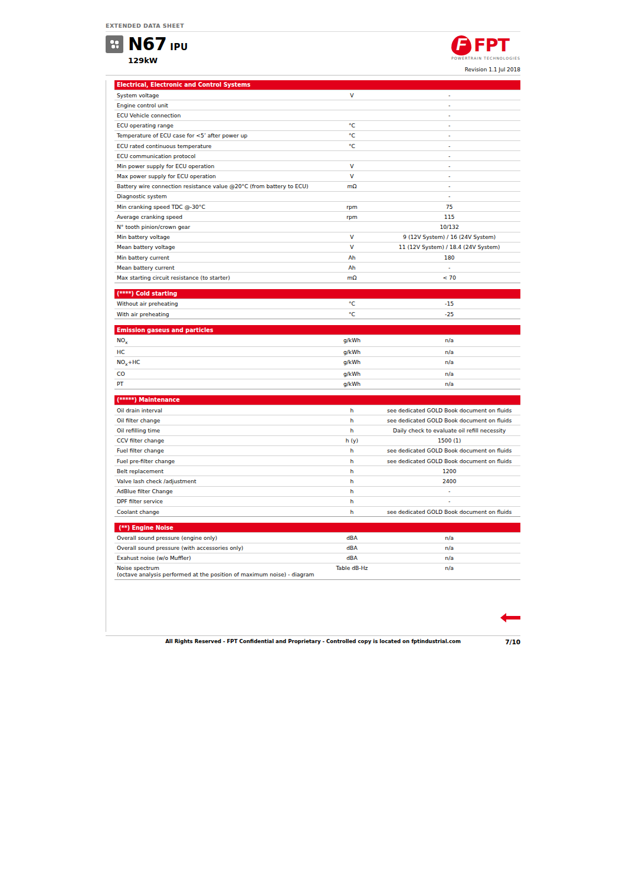EXTENDED DATA SHEET
N67 IPU
129kW
FPT
POWERTRAIN TECHNOLOGIES
Revision 1.1 Jul 2018
| Electrical, Electronic and Control Systems |
| System voltage | V | - |
| Engine control unit | | - |
| ECU Vehicle connection | | - |
| ECU operating range | °C | - |
| Temperature of ECU case for <5’ after power up | °C | - |
| ECU rated continuous temperature | °C | - |
| ECU communication protocol | | - |
| Min power supply for ECU operation | V | - |
| Max power supply for ECU operation | V | - |
| Battery wire connection resistance value @20°C (from battery to ECU) | mΩ | - |
| Diagnostic system | | - |
| Min cranking speed TDC @-30°C | rpm | 75 |
| Average cranking speed | rpm | 115 |
| N° tooth pinion/crown gear | | 10/132 |
| Min battery voltage | V | 9 (12V System) / 16 (24V System) |
| Mean battery voltage | V | 11 (12V System) / 18.4 (24V System) |
| Min battery current | Ah | 180 |
| Mean battery current | Ah | - |
| Max starting circuit resistance (to starter) | mΩ | < 70 |
| (****) Cold starting |
| Without air preheating | °C | -15 |
| With air preheating | °C | -25 |
| Emission gaseus and particles |
| NO x | g/kWh | n/a |
| HC | g/kWh | n/a |
| NO x +HC | g/kWh | n/a |
| CO | g/kWh | n/a |
| PT | g/kWh | n/a |
| (*****) Maintenance |
| Oil drain interval | h | see dedicated GOLD Book document on fluids |
| Oil filter change | h | see dedicated GOLD Book document on fluids |
| Oil refilling time | h | Daily check to evaluate oil refill necessity |
| CCV filter change | h (y) | 1500 (1) |
| Fuel filter change | h | see dedicated GOLD Book document on fluids |
| Fuel pre-filter change | h | see dedicated GOLD Book document on fluids |
| Belt replacement | h | 1200 |
| Valve lash check /adjustment | h | 2400 |
| AdBlue filter Change | h | - |
| DPF filter service | h | - |
| Coolant change | h | see dedicated GOLD Book document on fluids |
| (**) Engine Noise |
| Overall sound pressure (engine only) | dBA | n/a |
| Overall sound pressure (with accessories only) | dBA | n/a |
| Exahust noise (w/o Muffler) | dBA | n/a |
| Noise spectrum (octave analysis performed at the position of maximum noise) - diagram | Table dB-Hz | n/a |
All Rights Reserved - FPT Confidential and Proprietary - Controlled copy is located on fptindustrial.com
7/10